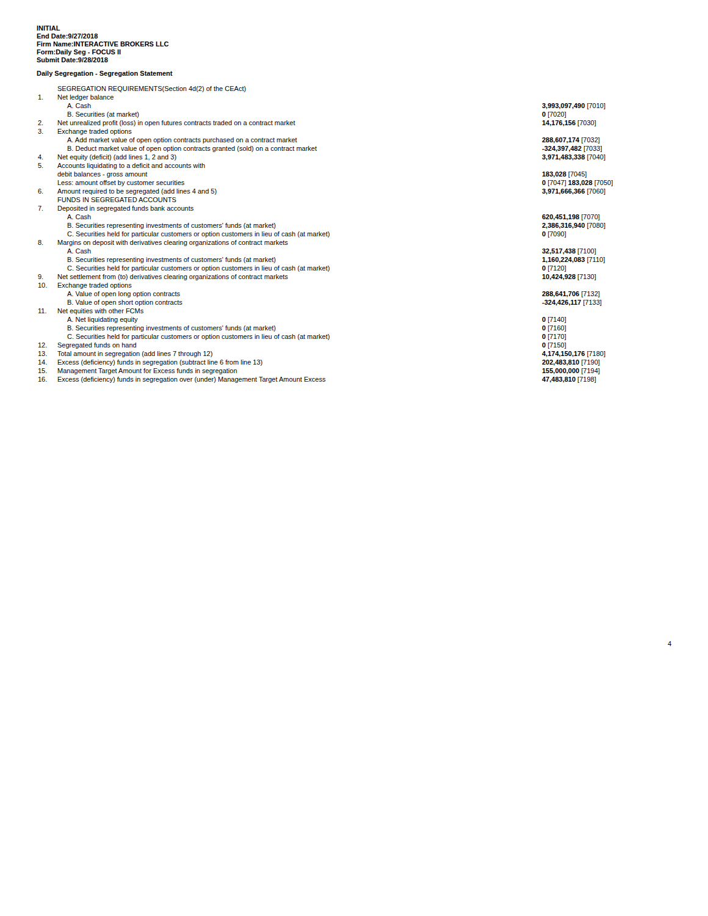INITIAL
End Date:9/27/2018
Firm Name:INTERACTIVE BROKERS LLC
Form:Daily Seg - FOCUS II
Submit Date:9/28/2018
Daily Segregation - Segregation Statement
| | SEGREGATION REQUIREMENTS(Section 4d(2) of the CEAct) | |
| 1. | Net ledger balance | |
| | A. Cash | 3,993,097,490 [7010] |
| | B. Securities (at market) | 0 [7020] |
| 2. | Net unrealized profit (loss) in open futures contracts traded on a contract market | 14,176,156 [7030] |
| 3. | Exchange traded options | |
| | A. Add market value of open option contracts purchased on a contract market | 288,607,174 [7032] |
| | B. Deduct market value of open option contracts granted (sold) on a contract market | -324,397,482 [7033] |
| 4. | Net equity (deficit) (add lines 1, 2 and 3) | 3,971,483,338 [7040] |
| 5. | Accounts liquidating to a deficit and accounts with | |
| | debit balances - gross amount | 183,028 [7045] |
| | Less: amount offset by customer securities | 0 [7047] 183,028 [7050] |
| 6. | Amount required to be segregated (add lines 4 and 5) | 3,971,666,366 [7060] |
| | FUNDS IN SEGREGATED ACCOUNTS | |
| 7. | Deposited in segregated funds bank accounts | |
| | A. Cash | 620,451,198 [7070] |
| | B. Securities representing investments of customers' funds (at market) | 2,386,316,940 [7080] |
| | C. Securities held for particular customers or option customers in lieu of cash (at market) | 0 [7090] |
| 8. | Margins on deposit with derivatives clearing organizations of contract markets | |
| | A. Cash | 32,517,438 [7100] |
| | B. Securities representing investments of customers' funds (at market) | 1,160,224,083 [7110] |
| | C. Securities held for particular customers or option customers in lieu of cash (at market) | 0 [7120] |
| 9. | Net settlement from (to) derivatives clearing organizations of contract markets | 10,424,928 [7130] |
| 10. | Exchange traded options | |
| | A. Value of open long option contracts | 288,641,706 [7132] |
| | B. Value of open short option contracts | -324,426,117 [7133] |
| 11. | Net equities with other FCMs | |
| | A. Net liquidating equity | 0 [7140] |
| | B. Securities representing investments of customers' funds (at market) | 0 [7160] |
| | C. Securities held for particular customers or option customers in lieu of cash (at market) | 0 [7170] |
| 12. | Segregated funds on hand | 0 [7150] |
| 13. | Total amount in segregation (add lines 7 through 12) | 4,174,150,176 [7180] |
| 14. | Excess (deficiency) funds in segregation (subtract line 6 from line 13) | 202,483,810 [7190] |
| 15. | Management Target Amount for Excess funds in segregation | 155,000,000 [7194] |
| 16. | Excess (deficiency) funds in segregation over (under) Management Target Amount Excess | 47,483,810 [7198] |
4